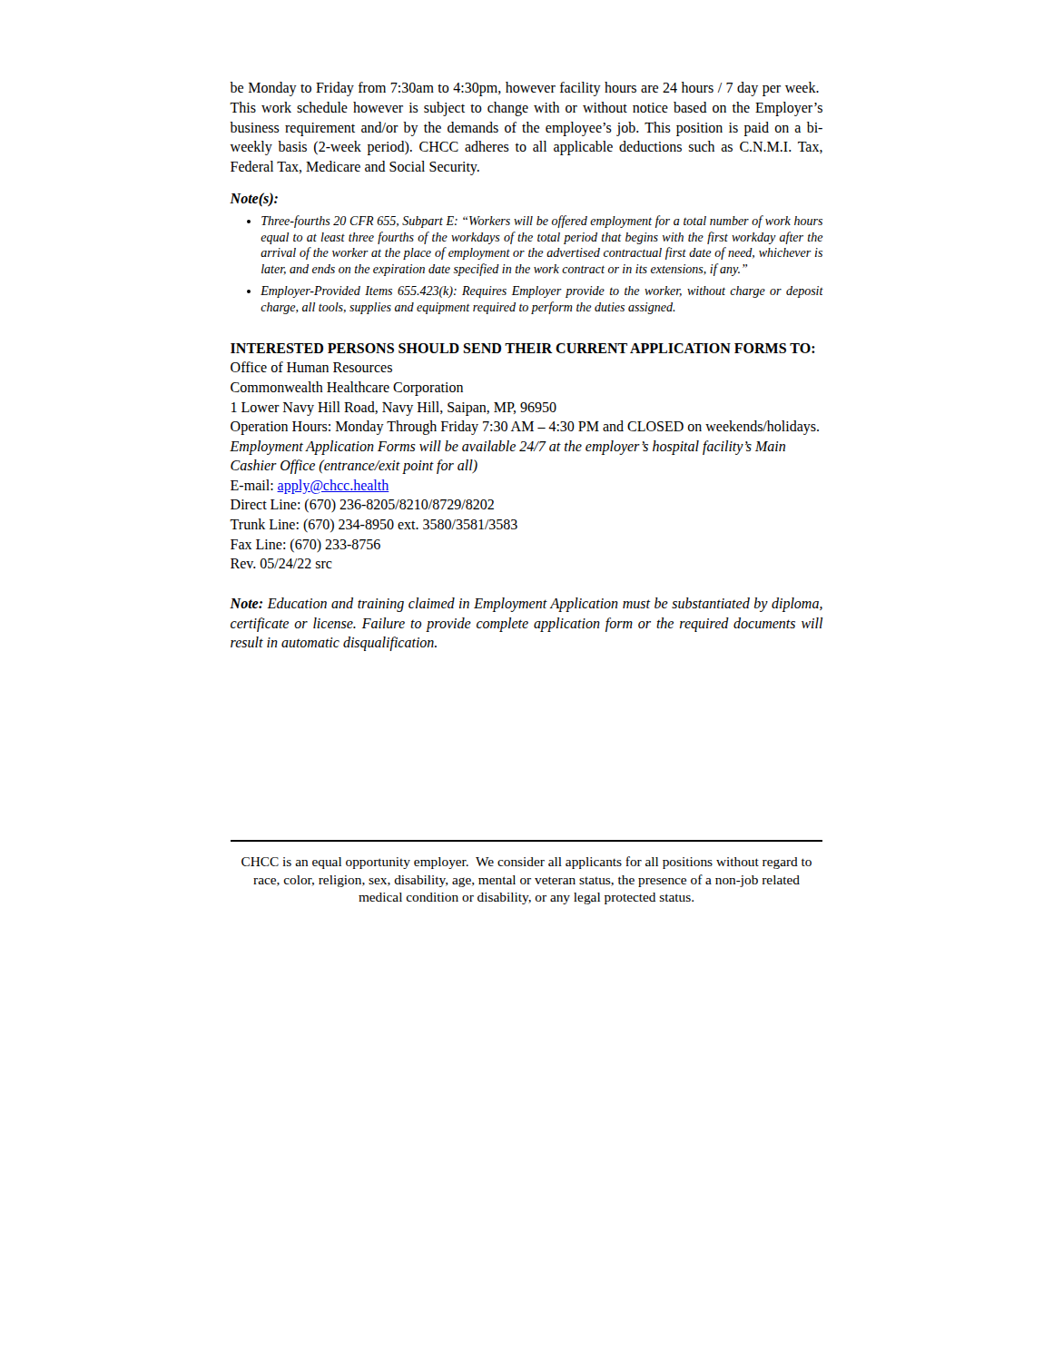be Monday to Friday from 7:30am to 4:30pm, however facility hours are 24 hours / 7 day per week. This work schedule however is subject to change with or without notice based on the Employer’s business requirement and/or by the demands of the employee’s job. This position is paid on a bi-weekly basis (2-week period). CHCC adheres to all applicable deductions such as C.N.M.I. Tax, Federal Tax, Medicare and Social Security.
Note(s):
Three-fourths 20 CFR 655, Subpart E: “Workers will be offered employment for a total number of work hours equal to at least three fourths of the workdays of the total period that begins with the first workday after the arrival of the worker at the place of employment or the advertised contractual first date of need, whichever is later, and ends on the expiration date specified in the work contract or in its extensions, if any.”
Employer-Provided Items 655.423(k): Requires Employer provide to the worker, without charge or deposit charge, all tools, supplies and equipment required to perform the duties assigned.
Interested persons should send their current application forms to:
Office of Human Resources
Commonwealth Healthcare Corporation
1 Lower Navy Hill Road, Navy Hill, Saipan, MP, 96950
Operation Hours: Monday Through Friday 7:30 AM – 4:30 PM and CLOSED on weekends/holidays.
Employment Application Forms will be available 24/7 at the employer’s hospital facility’s Main Cashier Office (entrance/exit point for all)
E-mail: apply@chcc.health
Direct Line: (670) 236-8205/8210/8729/8202
Trunk Line: (670) 234-8950 ext. 3580/3581/3583
Fax Line: (670) 233-8756
Rev. 05/24/22 src
Note: Education and training claimed in Employment Application must be substantiated by diploma, certificate or license. Failure to provide complete application form or the required documents will result in automatic disqualification.
CHCC is an equal opportunity employer. We consider all applicants for all positions without regard to race, color, religion, sex, disability, age, mental or veteran status, the presence of a non-job related medical condition or disability, or any legal protected status.